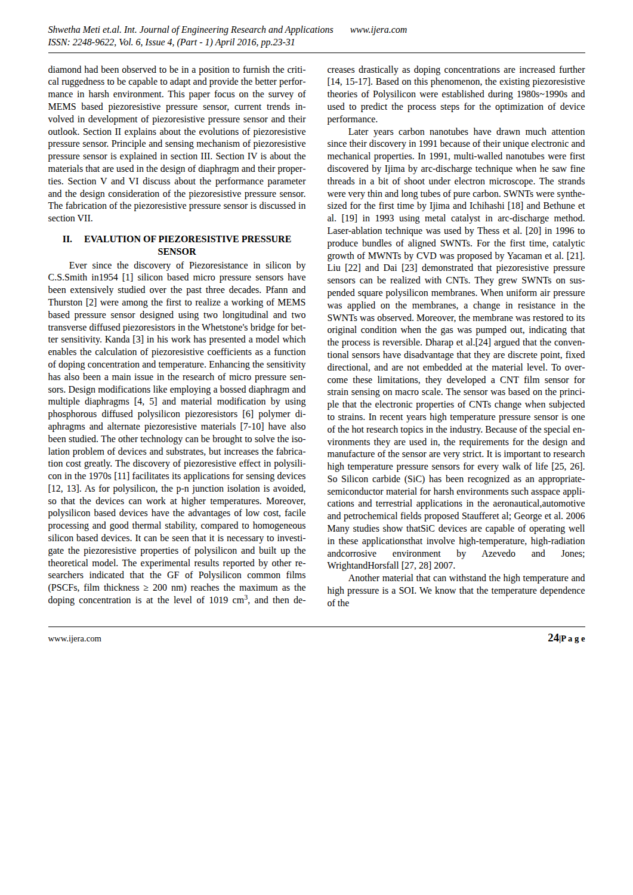Shwetha Meti et.al. Int. Journal of Engineering Research and Applications www.ijera.com
ISSN: 2248-9622, Vol. 6, Issue 4, (Part - 1) April 2016, pp.23-31
diamond had been observed to be in a position to furnish the critical ruggedness to be capable to adapt and provide the better performance in harsh environment. This paper focus on the survey of MEMS based piezoresistive pressure sensor, current trends involved in development of piezoresistive pressure sensor and their outlook. Section II explains about the evolutions of piezoresistive pressure sensor. Principle and sensing mechanism of piezoresistive pressure sensor is explained in section III. Section IV is about the materials that are used in the design of diaphragm and their properties. Section V and VI discuss about the performance parameter and the design consideration of the piezoresistive pressure sensor. The fabrication of the piezoresistive pressure sensor is discussed in section VII.
II. EVALUTION OF PIEZORESISTIVE PRESSURE SENSOR
Ever since the discovery of Piezoresistance in silicon by C.S.Smith in1954 [1] silicon based micro pressure sensors have been extensively studied over the past three decades. Pfann and Thurston [2] were among the first to realize a working of MEMS based pressure sensor designed using two longitudinal and two transverse diffused piezoresistors in the Whetstone's bridge for better sensitivity. Kanda [3] in his work has presented a model which enables the calculation of piezoresistive coefficients as a function of doping concentration and temperature. Enhancing the sensitivity has also been a main issue in the research of micro pressure sensors. Design modifications like employing a bossed diaphragm and multiple diaphragms [4, 5] and material modification by using phosphorous diffused polysilicon piezoresistors [6] polymer diaphragms and alternate piezoresistive materials [7-10] have also been studied. The other technology can be brought to solve the isolation problem of devices and substrates, but increases the fabrication cost greatly. The discovery of piezoresistive effect in polysilicon in the 1970s [11] facilitates its applications for sensing devices [12, 13]. As for polysilicon, the p-n junction isolation is avoided, so that the devices can work at higher temperatures. Moreover, polysilicon based devices have the advantages of low cost, facile processing and good thermal stability, compared to homogeneous silicon based devices. It can be seen that it is necessary to investigate the piezoresistive properties of polysilicon and built up the theoretical model. The experimental results reported by other researchers indicated that the GF of Polysilicon common films (PSCFs, film thickness ≥ 200 nm) reaches the maximum as the doping concentration is at the level of 1019 cm3, and then decreases drastically as doping concentrations are increased further [14, 15-17]. Based on this phenomenon, the existing piezoresistive theories of Polysilicon were established during 1980s~1990s and used to predict the process steps for the optimization of device performance.
Later years carbon nanotubes have drawn much attention since their discovery in 1991 because of their unique electronic and mechanical properties. In 1991, multi-walled nanotubes were first discovered by Ijima by arc-discharge technique when he saw fine threads in a bit of shoot under electron microscope. The strands were very thin and long tubes of pure carbon. SWNTs were synthesized for the first time by Ijima and Ichihashi [18] and Bethune et al. [19] in 1993 using metal catalyst in arc-discharge method. Laser-ablation technique was used by Thess et al. [20] in 1996 to produce bundles of aligned SWNTs. For the first time, catalytic growth of MWNTs by CVD was proposed by Yacaman et al. [21]. Liu [22] and Dai [23] demonstrated that piezoresistive pressure sensors can be realized with CNTs. They grew SWNTs on suspended square polysilicon membranes. When uniform air pressure was applied on the membranes, a change in resistance in the SWNTs was observed. Moreover, the membrane was restored to its original condition when the gas was pumped out, indicating that the process is reversible. Dharap et al.[24] argued that the conventional sensors have disadvantage that they are discrete point, fixed directional, and are not embedded at the material level. To overcome these limitations, they developed a CNT film sensor for strain sensing on macro scale. The sensor was based on the principle that the electronic properties of CNTs change when subjected to strains. In recent years high temperature pressure sensor is one of the hot research topics in the industry. Because of the special environments they are used in, the requirements for the design and manufacture of the sensor are very strict. It is important to research high temperature pressure sensors for every walk of life [25, 26]. So Silicon carbide (SiC) has been recognized as an appropriatesemiconductor material for harsh environments such asspace applications and terrestrial applications in the aeronautical,automotive and petrochemical fields proposed Staufferet al; George et al. 2006 Many studies show thatSiC devices are capable of operating well in these applicationsthat involve high-temperature, high-radiation andcorrosive environment by Azevedo and Jones; WrightandHorsfall [27, 28] 2007.
Another material that can withstand the high temperature and high pressure is a SOI. We know that the temperature dependence of the
www.ijera.com 24|P a g e